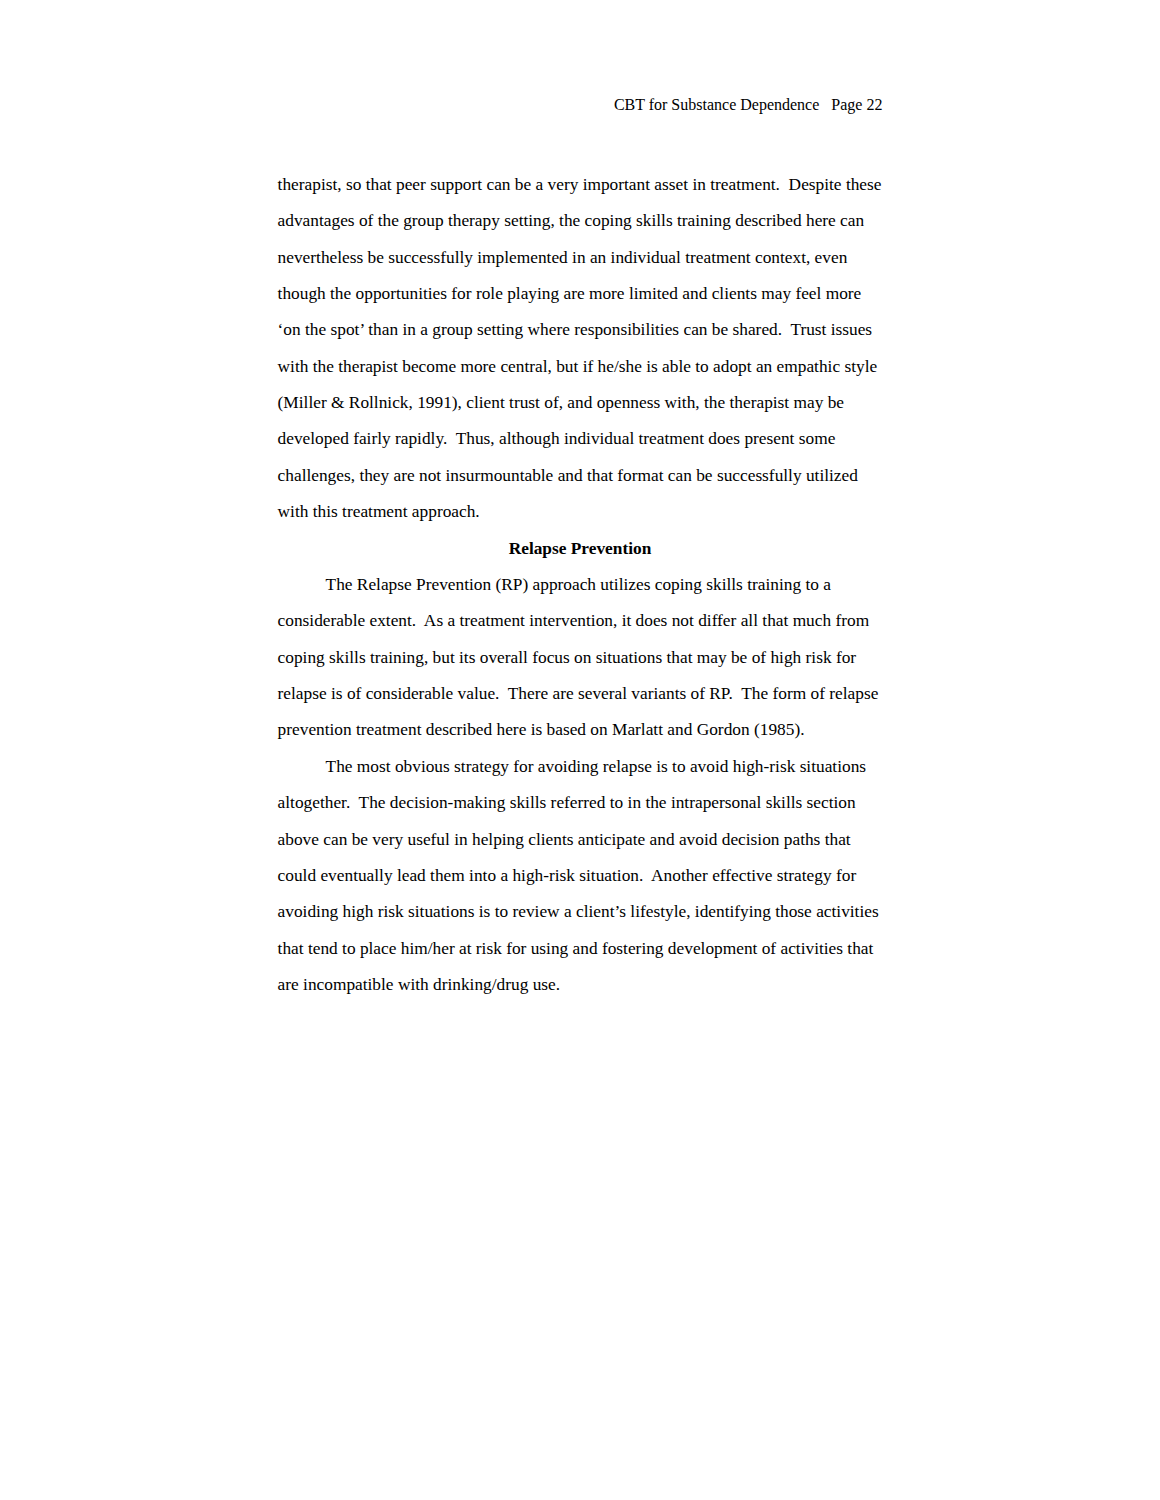CBT for Substance Dependence Page 22
therapist, so that peer support can be a very important asset in treatment. Despite these advantages of the group therapy setting, the coping skills training described here can nevertheless be successfully implemented in an individual treatment context, even though the opportunities for role playing are more limited and clients may feel more ‘on the spot’ than in a group setting where responsibilities can be shared. Trust issues with the therapist become more central, but if he/she is able to adopt an empathic style (Miller & Rollnick, 1991), client trust of, and openness with, the therapist may be developed fairly rapidly. Thus, although individual treatment does present some challenges, they are not insurmountable and that format can be successfully utilized with this treatment approach.
Relapse Prevention
The Relapse Prevention (RP) approach utilizes coping skills training to a considerable extent. As a treatment intervention, it does not differ all that much from coping skills training, but its overall focus on situations that may be of high risk for relapse is of considerable value. There are several variants of RP. The form of relapse prevention treatment described here is based on Marlatt and Gordon (1985).
The most obvious strategy for avoiding relapse is to avoid high-risk situations altogether. The decision-making skills referred to in the intrapersonal skills section above can be very useful in helping clients anticipate and avoid decision paths that could eventually lead them into a high-risk situation. Another effective strategy for avoiding high risk situations is to review a client’s lifestyle, identifying those activities that tend to place him/her at risk for using and fostering development of activities that are incompatible with drinking/drug use.